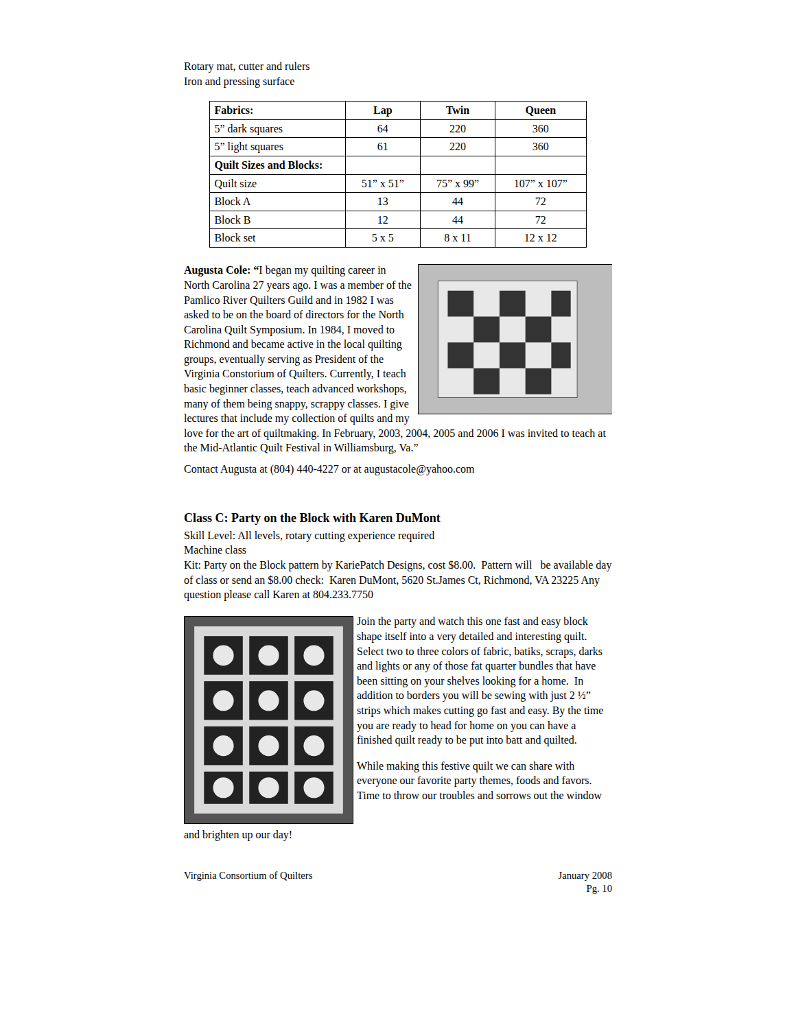Rotary mat, cutter and rulers
Iron and pressing surface
| Fabrics: | Lap | Twin | Queen |
| --- | --- | --- | --- |
| 5” dark squares | 64 | 220 | 360 |
| 5” light squares | 61 | 220 | 360 |
| Quilt Sizes and Blocks: | | | |
| Quilt size | 51” x 51” | 75” x 99” | 107” x 107” |
| Block A | 13 | 44 | 72 |
| Block B | 12 | 44 | 72 |
| Block set | 5 x 5 | 8 x 11 | 12 x 12 |
Augusta Cole: “I began my quilting career in North Carolina 27 years ago. I was a member of the Pamlico River Quilters Guild and in 1982 I was asked to be on the board of directors for the North Carolina Quilt Symposium. In 1984, I moved to Richmond and became active in the local quilting groups, eventually serving as President of the Virginia Constorium of Quilters. Currently, I teach basic beginner classes, teach advanced workshops, many of them being snappy, scrappy classes. I give lectures that include my collection of quilts and my love for the art of quiltmaking. In February, 2003, 2004, 2005 and 2006 I was invited to teach at the Mid-Atlantic Quilt Festival in Williamsburg, Va.”
Contact Augusta at (804) 440-4227 or at augustacole@yahoo.com
Class C: Party on the Block with Karen DuMont
Skill Level: All levels, rotary cutting experience required
Machine class
Kit: Party on the Block pattern by KariePatch Designs, cost $8.00. Pattern will be available day of class or send an $8.00 check: Karen DuMont, 5620 St.James Ct, Richmond, VA 23225 Any question please call Karen at 804.233.7750
Join the party and watch this one fast and easy block shape itself into a very detailed and interesting quilt. Select two to three colors of fabric, batiks, scraps, darks and lights or any of those fat quarter bundles that have been sitting on your shelves looking for a home. In addition to borders you will be sewing with just 2 ½” strips which makes cutting go fast and easy. By the time you are ready to head for home on you can have a finished quilt ready to be put into batt and quilted.
While making this festive quilt we can share with everyone our favorite party themes, foods and favors. Time to throw our troubles and sorrows out the window
and brighten up our day!
Virginia Consortium of Quilters
January 2008
Pg. 10